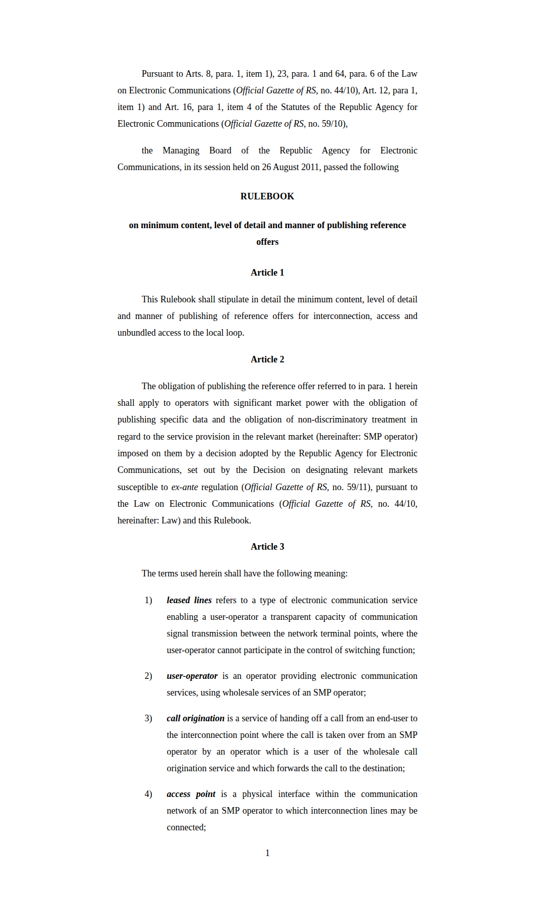Pursuant to Arts. 8, para. 1, item 1), 23, para. 1 and 64, para. 6 of the Law on Electronic Communications (Official Gazette of RS, no. 44/10), Art. 12, para 1, item 1) and Art. 16, para 1, item 4 of the Statutes of the Republic Agency for Electronic Communications (Official Gazette of RS, no. 59/10),
the Managing Board of the Republic Agency for Electronic Communications, in its session held on 26 August 2011, passed the following
RULEBOOK
on minimum content, level of detail and manner of publishing reference offers
Article 1
This Rulebook shall stipulate in detail the minimum content, level of detail and manner of publishing of reference offers for interconnection, access and unbundled access to the local loop.
Article 2
The obligation of publishing the reference offer referred to in para. 1 herein shall apply to operators with significant market power with the obligation of publishing specific data and the obligation of non-discriminatory treatment in regard to the service provision in the relevant market (hereinafter: SMP operator) imposed on them by a decision adopted by the Republic Agency for Electronic Communications, set out by the Decision on designating relevant markets susceptible to ex-ante regulation (Official Gazette of RS, no. 59/11), pursuant to the Law on Electronic Communications (Official Gazette of RS, no. 44/10, hereinafter: Law) and this Rulebook.
Article 3
The terms used herein shall have the following meaning:
leased lines refers to a type of electronic communication service enabling a user-operator a transparent capacity of communication signal transmission between the network terminal points, where the user-operator cannot participate in the control of switching function;
user-operator is an operator providing electronic communication services, using wholesale services of an SMP operator;
call origination is a service of handing off a call from an end-user to the interconnection point where the call is taken over from an SMP operator by an operator which is a user of the wholesale call origination service and which forwards the call to the destination;
access point is a physical interface within the communication network of an SMP operator to which interconnection lines may be connected;
1